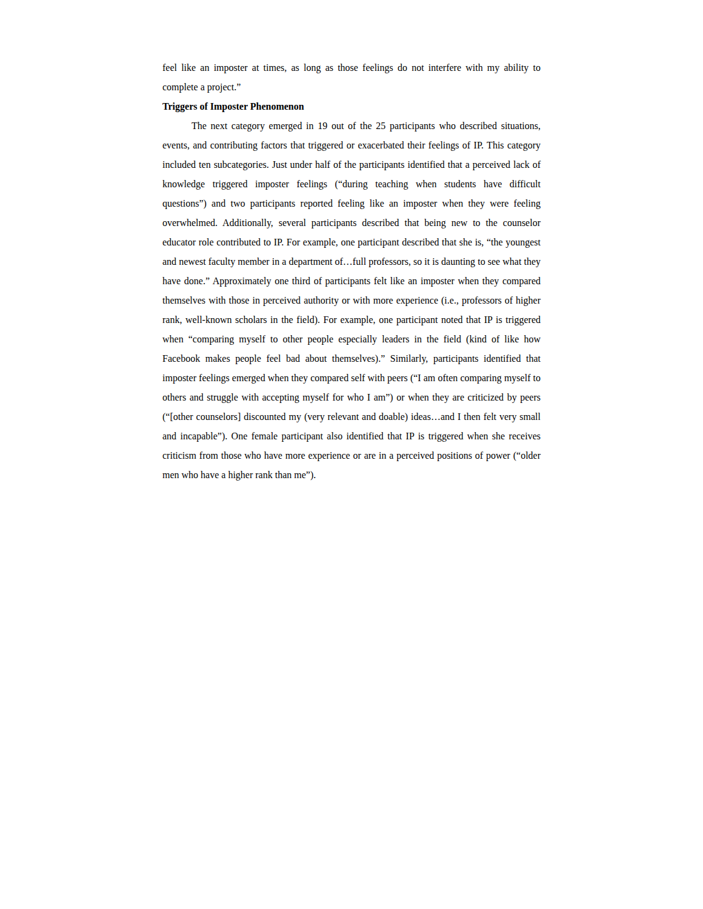feel like an imposter at times, as long as those feelings do not interfere with my ability to complete a project.”
Triggers of Imposter Phenomenon
The next category emerged in 19 out of the 25 participants who described situations, events, and contributing factors that triggered or exacerbated their feelings of IP. This category included ten subcategories. Just under half of the participants identified that a perceived lack of knowledge triggered imposter feelings (“during teaching when students have difficult questions”) and two participants reported feeling like an imposter when they were feeling overwhelmed. Additionally, several participants described that being new to the counselor educator role contributed to IP. For example, one participant described that she is, “the youngest and newest faculty member in a department of…full professors, so it is daunting to see what they have done.” Approximately one third of participants felt like an imposter when they compared themselves with those in perceived authority or with more experience (i.e., professors of higher rank, well-known scholars in the field). For example, one participant noted that IP is triggered when “comparing myself to other people especially leaders in the field (kind of like how Facebook makes people feel bad about themselves).” Similarly, participants identified that imposter feelings emerged when they compared self with peers (“I am often comparing myself to others and struggle with accepting myself for who I am”) or when they are criticized by peers (“[other counselors] discounted my (very relevant and doable) ideas…and I then felt very small and incapable”). One female participant also identified that IP is triggered when she receives criticism from those who have more experience or are in a perceived positions of power (“older men who have a higher rank than me”).